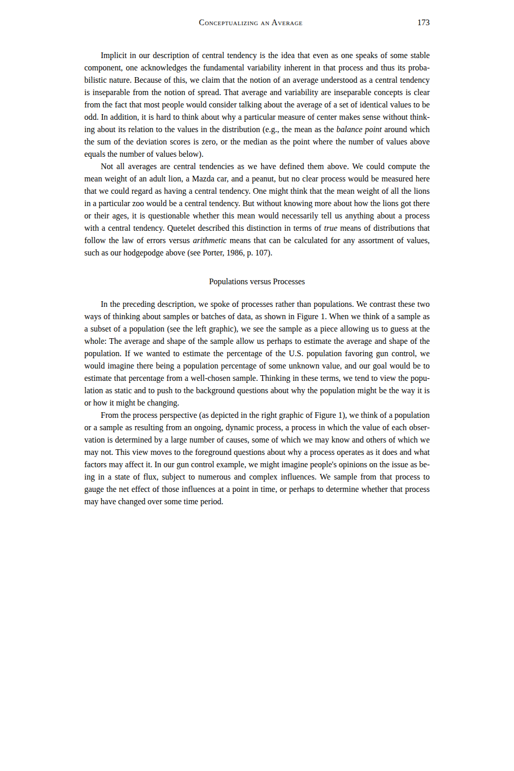Conceptualizing an Average 173
Implicit in our description of central tendency is the idea that even as one speaks of some stable component, one acknowledges the fundamental variability inherent in that process and thus its probabilistic nature. Because of this, we claim that the notion of an average understood as a central tendency is inseparable from the notion of spread. That average and variability are inseparable concepts is clear from the fact that most people would consider talking about the average of a set of identical values to be odd. In addition, it is hard to think about why a particular measure of center makes sense without thinking about its relation to the values in the distribution (e.g., the mean as the balance point around which the sum of the deviation scores is zero, or the median as the point where the number of values above equals the number of values below).
Not all averages are central tendencies as we have defined them above. We could compute the mean weight of an adult lion, a Mazda car, and a peanut, but no clear process would be measured here that we could regard as having a central tendency. One might think that the mean weight of all the lions in a particular zoo would be a central tendency. But without knowing more about how the lions got there or their ages, it is questionable whether this mean would necessarily tell us anything about a process with a central tendency. Quetelet described this distinction in terms of true means of distributions that follow the law of errors versus arithmetic means that can be calculated for any assortment of values, such as our hodgepodge above (see Porter, 1986, p. 107).
Populations versus Processes
In the preceding description, we spoke of processes rather than populations. We contrast these two ways of thinking about samples or batches of data, as shown in Figure 1. When we think of a sample as a subset of a population (see the left graphic), we see the sample as a piece allowing us to guess at the whole: The average and shape of the sample allow us perhaps to estimate the average and shape of the population. If we wanted to estimate the percentage of the U.S. population favoring gun control, we would imagine there being a population percentage of some unknown value, and our goal would be to estimate that percentage from a well-chosen sample. Thinking in these terms, we tend to view the population as static and to push to the background questions about why the population might be the way it is or how it might be changing.
From the process perspective (as depicted in the right graphic of Figure 1), we think of a population or a sample as resulting from an ongoing, dynamic process, a process in which the value of each observation is determined by a large number of causes, some of which we may know and others of which we may not. This view moves to the foreground questions about why a process operates as it does and what factors may affect it. In our gun control example, we might imagine people's opinions on the issue as being in a state of flux, subject to numerous and complex influences. We sample from that process to gauge the net effect of those influences at a point in time, or perhaps to determine whether that process may have changed over some time period.